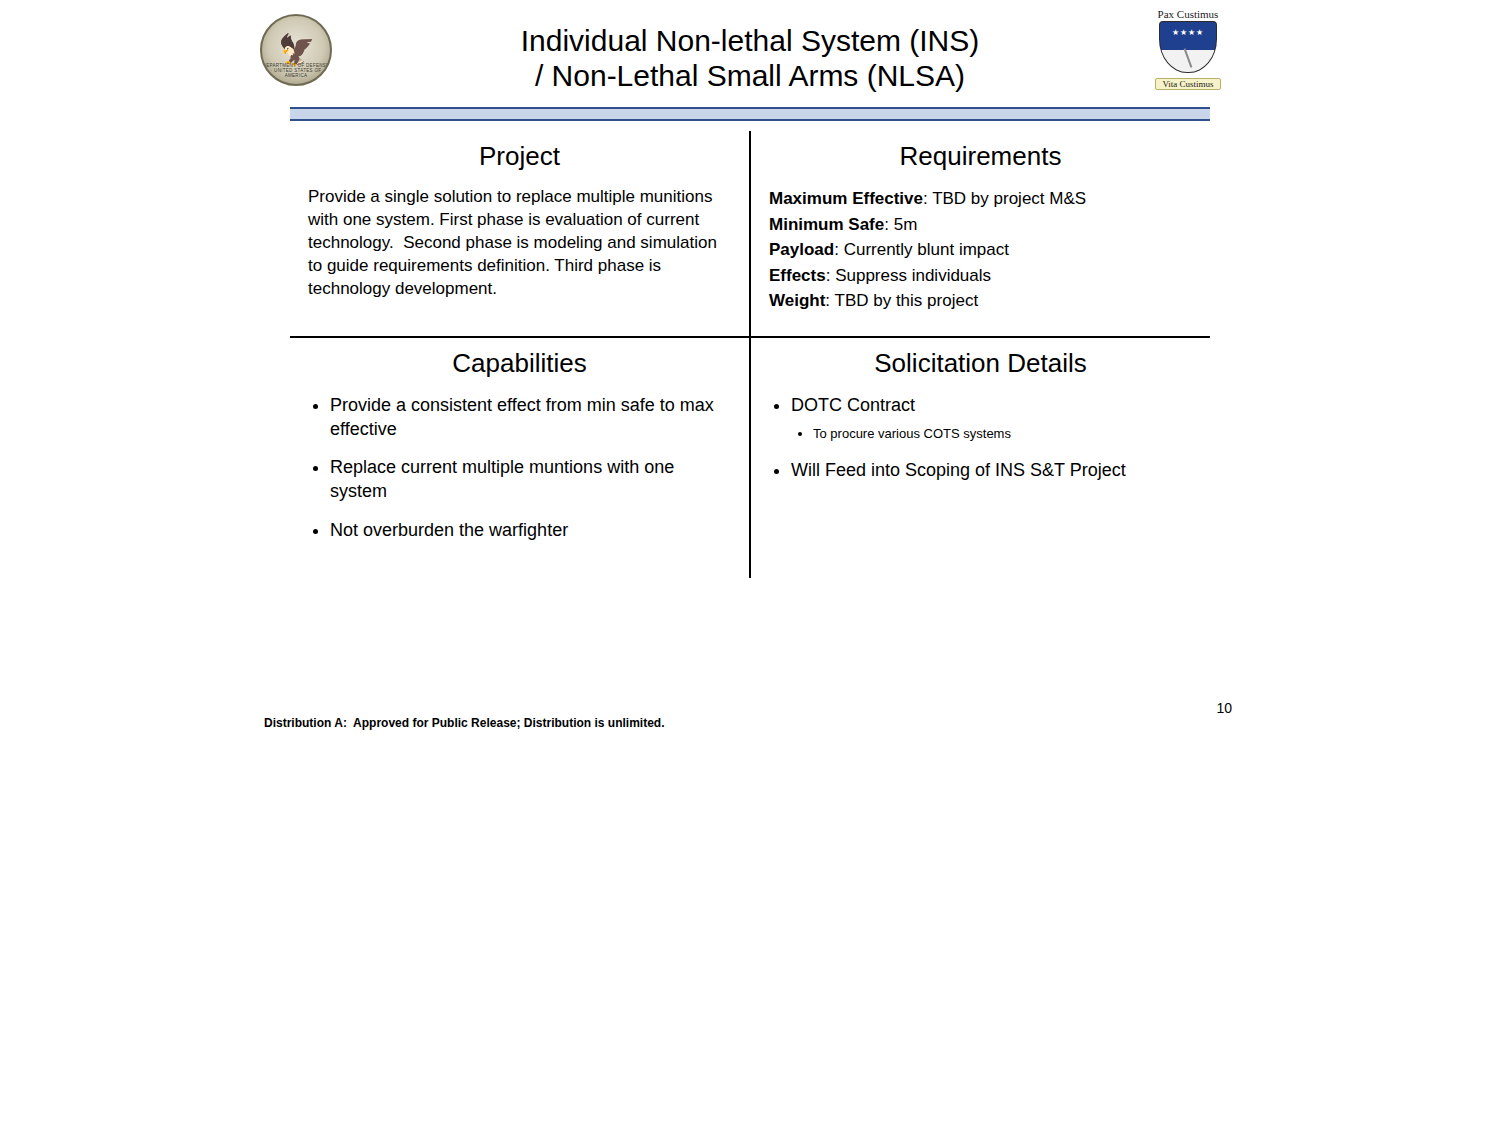🦅
Department of Defense · United States of America
Pax Custimus
★★★★
Vita Custimus
Individual Non-lethal System (INS)
/ Non-Lethal Small Arms (NLSA)
| Project Provide a single solution to replace multiple munitions with one system. First phase is evaluation of current technology. Second phase is modeling and simulation to guide requirements definition. Third phase is technology development. | Requirements Maximum Effective : TBD by project M&S Minimum Safe : 5m Payload : Currently blunt impact Effects : Suppress individuals Weight : TBD by this project |
| Capabilities Provide a consistent effect from min safe to max effective Replace current multiple muntions with one system Not overburden the warfighter | Solicitation Details DOTC Contract To procure various COTS systems Will Feed into Scoping of INS S&T Project |
Distribution A: Approved for Public Release; Distribution is unlimited.
10